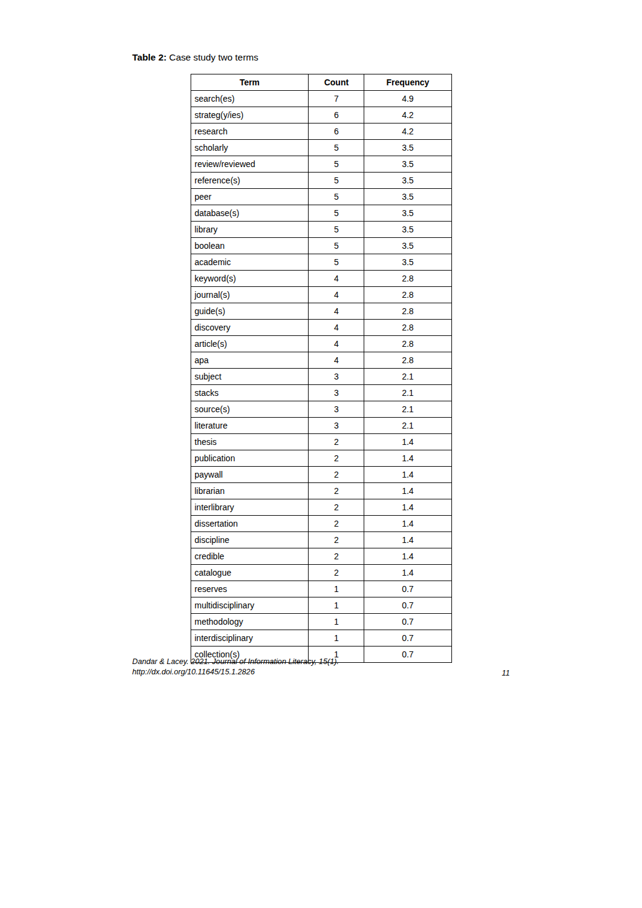Table 2: Case study two terms
| Term | Count | Frequency |
| --- | --- | --- |
| search(es) | 7 | 4.9 |
| strateg(y/ies) | 6 | 4.2 |
| research | 6 | 4.2 |
| scholarly | 5 | 3.5 |
| review/reviewed | 5 | 3.5 |
| reference(s) | 5 | 3.5 |
| peer | 5 | 3.5 |
| database(s) | 5 | 3.5 |
| library | 5 | 3.5 |
| boolean | 5 | 3.5 |
| academic | 5 | 3.5 |
| keyword(s) | 4 | 2.8 |
| journal(s) | 4 | 2.8 |
| guide(s) | 4 | 2.8 |
| discovery | 4 | 2.8 |
| article(s) | 4 | 2.8 |
| apa | 4 | 2.8 |
| subject | 3 | 2.1 |
| stacks | 3 | 2.1 |
| source(s) | 3 | 2.1 |
| literature | 3 | 2.1 |
| thesis | 2 | 1.4 |
| publication | 2 | 1.4 |
| paywall | 2 | 1.4 |
| librarian | 2 | 1.4 |
| interlibrary | 2 | 1.4 |
| dissertation | 2 | 1.4 |
| discipline | 2 | 1.4 |
| credible | 2 | 1.4 |
| catalogue | 2 | 1.4 |
| reserves | 1 | 0.7 |
| multidisciplinary | 1 | 0.7 |
| methodology | 1 | 0.7 |
| interdisciplinary | 1 | 0.7 |
| collection(s) | 1 | 0.7 |
Dandar & Lacey. 2021. Journal of Information Literacy, 15(1).
http://dx.doi.org/10.11645/15.1.2826
11